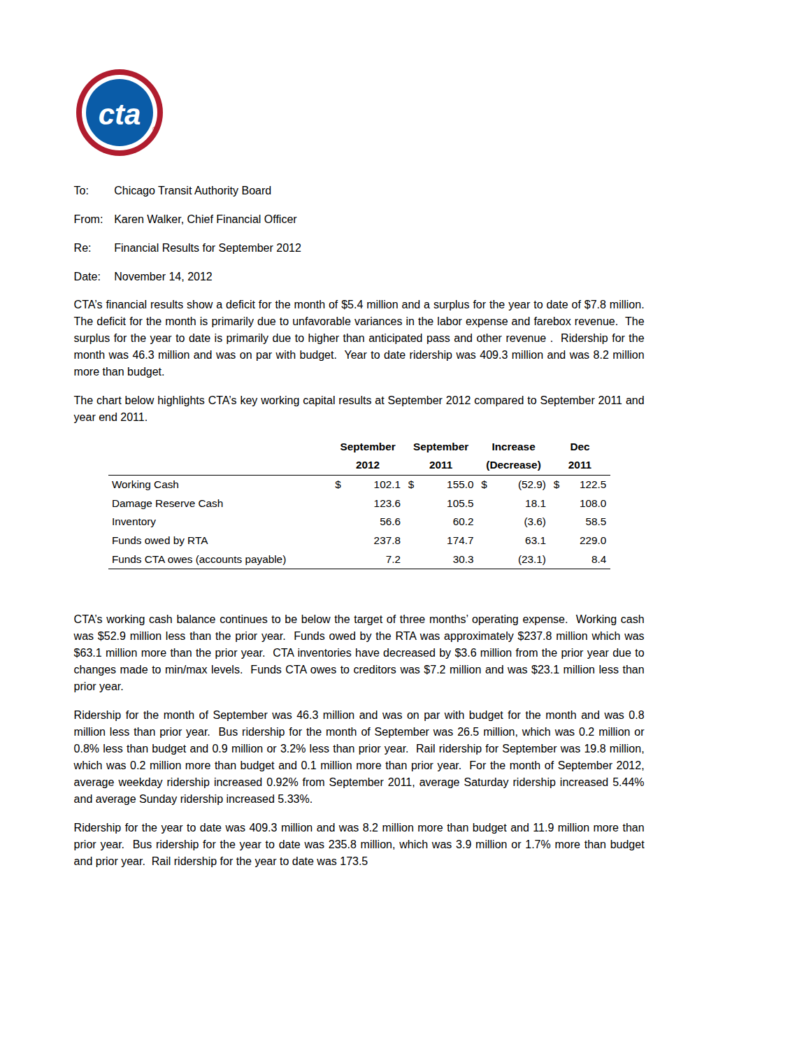cta ®
To: Chicago Transit Authority Board
From: Karen Walker, Chief Financial Officer
Re: Financial Results for September 2012
Date: November 14, 2012
CTA’s financial results show a deficit for the month of $5.4 million and a surplus for the year to date of $7.8 million. The deficit for the month is primarily due to unfavorable variances in the labor expense and farebox revenue. The surplus for the year to date is primarily due to higher than anticipated pass and other revenue . Ridership for the month was 46.3 million and was on par with budget. Year to date ridership was 409.3 million and was 8.2 million more than budget.
The chart below highlights CTA’s key working capital results at September 2012 compared to September 2011 and year end 2011.
| | September | September | Increase | Dec |
| --- | --- | --- | --- | --- |
| | 2012 | 2011 | (Decrease) | 2011 |
| Working Cash | $ | 102.1 | $ | 155.0 | $ | (52.9) | $ | 122.5 |
| Damage Reserve Cash | | 123.6 | | 105.5 | | 18.1 | | 108.0 |
| Inventory | | 56.6 | | 60.2 | | (3.6) | | 58.5 |
| Funds owed by RTA | | 237.8 | | 174.7 | | 63.1 | | 229.0 |
| Funds CTA owes (accounts payable) | | 7.2 | | 30.3 | | (23.1) | | 8.4 |
CTA’s working cash balance continues to be below the target of three months’ operating expense. Working cash was $52.9 million less than the prior year. Funds owed by the RTA was approximately $237.8 million which was $63.1 million more than the prior year. CTA inventories have decreased by $3.6 million from the prior year due to changes made to min/max levels. Funds CTA owes to creditors was $7.2 million and was $23.1 million less than prior year.
Ridership for the month of September was 46.3 million and was on par with budget for the month and was 0.8 million less than prior year. Bus ridership for the month of September was 26.5 million, which was 0.2 million or 0.8% less than budget and 0.9 million or 3.2% less than prior year. Rail ridership for September was 19.8 million, which was 0.2 million more than budget and 0.1 million more than prior year. For the month of September 2012, average weekday ridership increased 0.92% from September 2011, average Saturday ridership increased 5.44% and average Sunday ridership increased 5.33%.
Ridership for the year to date was 409.3 million and was 8.2 million more than budget and 11.9 million more than prior year. Bus ridership for the year to date was 235.8 million, which was 3.9 million or 1.7% more than budget and prior year. Rail ridership for the year to date was 173.5